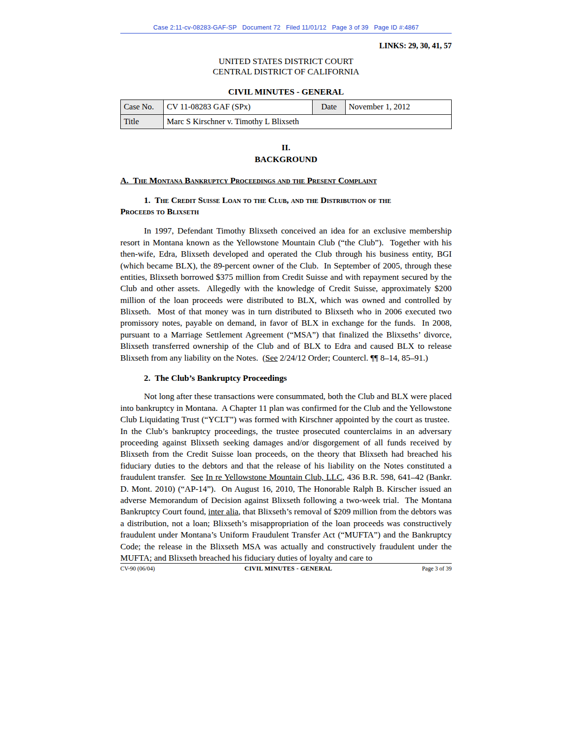Case 2:11-cv-08283-GAF-SP Document 72 Filed 11/01/12 Page 3 of 39 Page ID #:4867
LINKS: 29, 30, 41, 57
UNITED STATES DISTRICT COURT
CENTRAL DISTRICT OF CALIFORNIA
CIVIL MINUTES - GENERAL
| Case No. | CV 11-08283 GAF (SPx) | Date | November 1, 2012 |
| Title | Marc S Kirschner v. Timothy L Blixseth |
II.
BACKGROUND
A. The Montana Bankruptcy Proceedings and the Present Complaint
1. The Credit Suisse Loan to the Club, and the Distribution of the Proceeds to Blixseth
In 1997, Defendant Timothy Blixseth conceived an idea for an exclusive membership resort in Montana known as the Yellowstone Mountain Club (“the Club”). Together with his then-wife, Edra, Blixseth developed and operated the Club through his business entity, BGI (which became BLX), the 89-percent owner of the Club. In September of 2005, through these entities, Blixseth borrowed $375 million from Credit Suisse and with repayment secured by the Club and other assets. Allegedly with the knowledge of Credit Suisse, approximately $200 million of the loan proceeds were distributed to BLX, which was owned and controlled by Blixseth. Most of that money was in turn distributed to Blixseth who in 2006 executed two promissory notes, payable on demand, in favor of BLX in exchange for the funds. In 2008, pursuant to a Marriage Settlement Agreement (“MSA”) that finalized the Blixseths’ divorce, Blixseth transferred ownership of the Club and of BLX to Edra and caused BLX to release Blixseth from any liability on the Notes. (See 2/24/12 Order; Countercl. ¶¶ 8–14, 85–91.)
2. The Club’s Bankruptcy Proceedings
Not long after these transactions were consummated, both the Club and BLX were placed into bankruptcy in Montana. A Chapter 11 plan was confirmed for the Club and the Yellowstone Club Liquidating Trust (“YCLT”) was formed with Kirschner appointed by the court as trustee. In the Club’s bankruptcy proceedings, the trustee prosecuted counterclaims in an adversary proceeding against Blixseth seeking damages and/or disgorgement of all funds received by Blixseth from the Credit Suisse loan proceeds, on the theory that Blixseth had breached his fiduciary duties to the debtors and that the release of his liability on the Notes constituted a fraudulent transfer. See In re Yellowstone Mountain Club, LLC, 436 B.R. 598, 641–42 (Bankr. D. Mont. 2010) (“AP-14”). On August 16, 2010, The Honorable Ralph B. Kirscher issued an adverse Memorandum of Decision against Blixseth following a two-week trial. The Montana Bankruptcy Court found, inter alia, that Blixseth’s removal of $209 million from the debtors was a distribution, not a loan; Blixseth’s misappropriation of the loan proceeds was constructively fraudulent under Montana’s Uniform Fraudulent Transfer Act (“MUFTA”) and the Bankruptcy Code; the release in the Blixseth MSA was actually and constructively fraudulent under the MUFTA; and Blixseth breached his fiduciary duties of loyalty and care to
CV-90 (06/04)
CIVIL MINUTES - GENERAL
Page 3 of 39